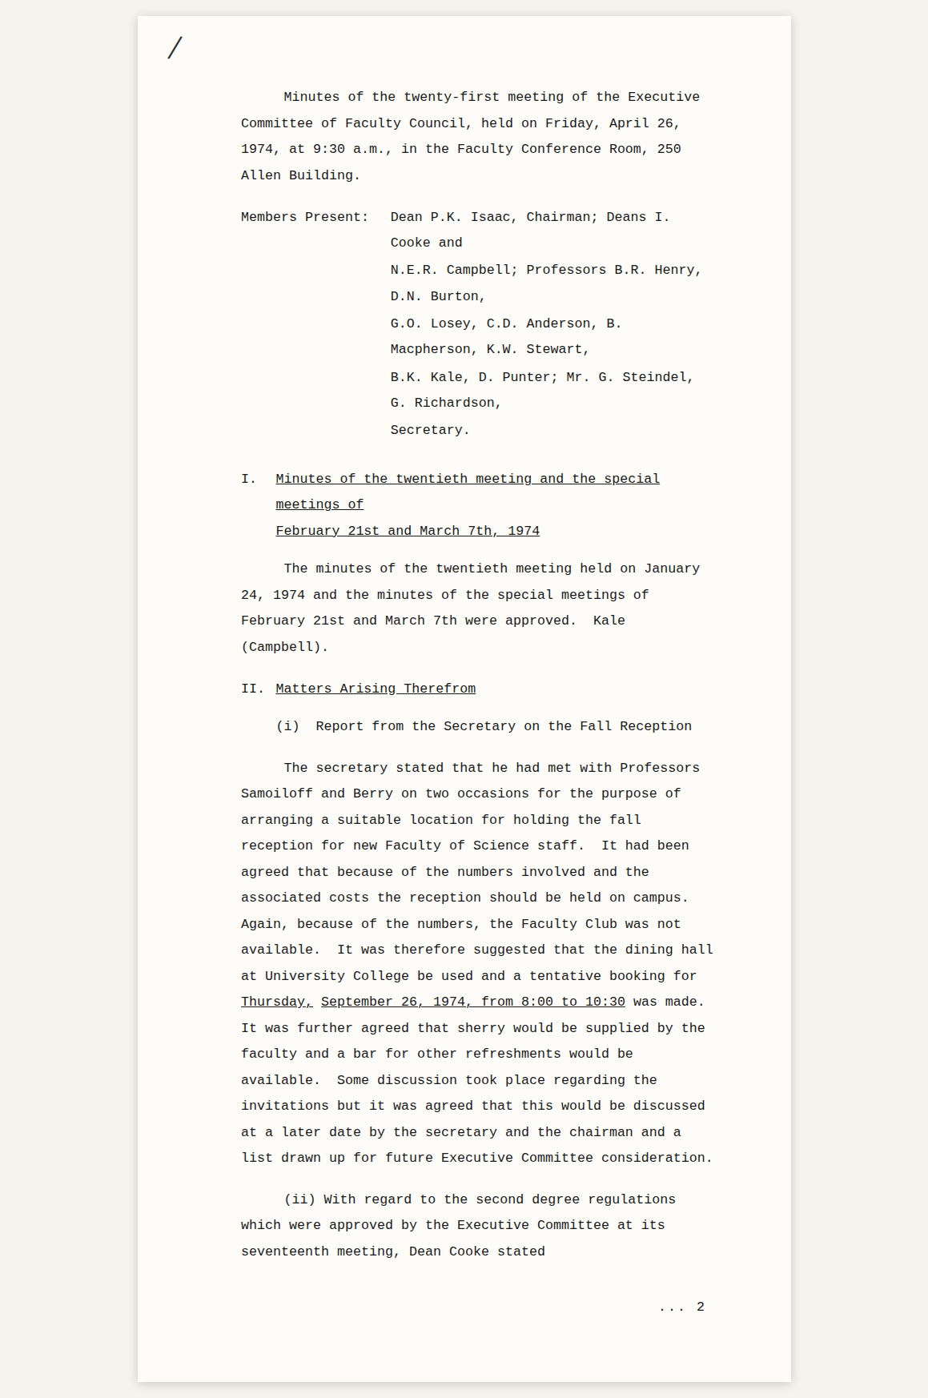/
Minutes of the twenty-first meeting of the Executive Committee of Faculty Council, held on Friday, April 26, 1974, at 9:30 a.m., in the Faculty Conference Room, 250 Allen Building.
Members Present:
Dean P.K. Isaac, Chairman; Deans I. Cooke and
N.E.R. Campbell; Professors B.R. Henry, D.N. Burton,
G.O. Losey, C.D. Anderson, B. Macpherson, K.W. Stewart,
B.K. Kale, D. Punter; Mr. G. Steindel, G. Richardson,
Secretary.
I.
Minutes of the twentieth meeting and the special meetings of
February 21st and March 7th, 1974
The minutes of the twentieth meeting held on January 24, 1974 and the minutes of the special meetings of February 21st and March 7th were approved. Kale (Campbell).
II.
Matters Arising Therefrom
(i) Report from the Secretary on the Fall Reception
The secretary stated that he had met with Professors Samoiloff and Berry on two occasions for the purpose of arranging a suitable location for holding the fall reception for new Faculty of Science staff. It had been agreed that because of the numbers involved and the associated costs the reception should be held on campus. Again, because of the numbers, the Faculty Club was not available. It was therefore suggested that the dining hall at University College be used and a tentative booking for Thursday, September 26, 1974, from 8:00 to 10:30 was made. It was further agreed that sherry would be supplied by the faculty and a bar for other refreshments would be available. Some discussion took place regarding the invitations but it was agreed that this would be discussed at a later date by the secretary and the chairman and a list drawn up for future Executive Committee consideration.
(ii) With regard to the second degree regulations which were approved by the Executive Committee at its seventeenth meeting, Dean Cooke stated
... 2